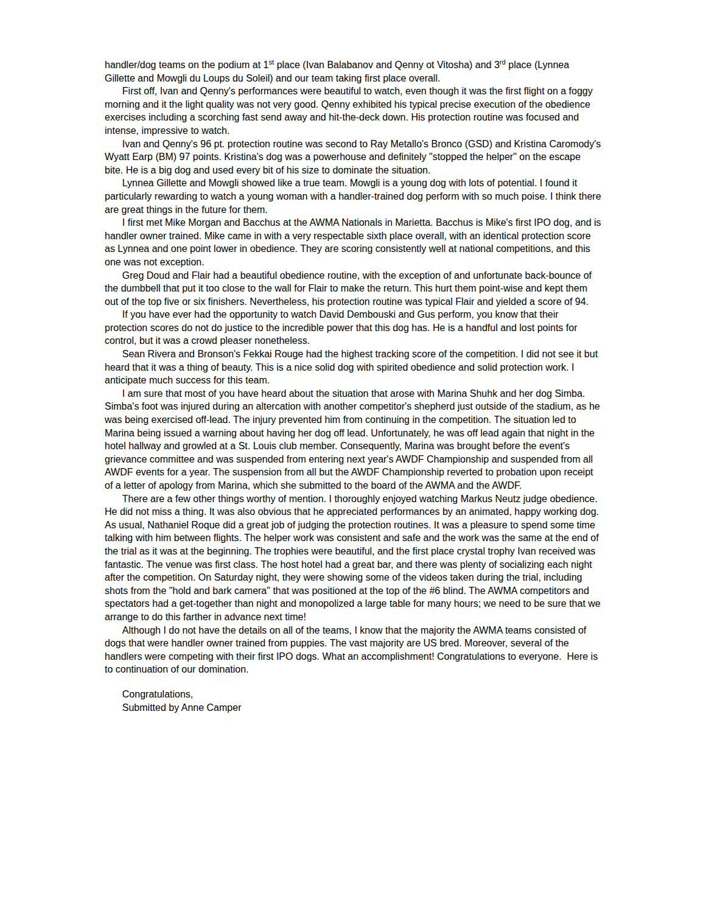handler/dog teams on the podium at 1st place (Ivan Balabanov and Qenny ot Vitosha) and 3rd place (Lynnea Gillette and Mowgli du Loups du Soleil) and our team taking first place overall.
First off, Ivan and Qenny's performances were beautiful to watch, even though it was the first flight on a foggy morning and it the light quality was not very good. Qenny exhibited his typical precise execution of the obedience exercises including a scorching fast send away and hit-the-deck down. His protection routine was focused and intense, impressive to watch.
Ivan and Qenny's 96 pt. protection routine was second to Ray Metallo's Bronco (GSD) and Kristina Caromody's Wyatt Earp (BM) 97 points. Kristina's dog was a powerhouse and definitely "stopped the helper" on the escape bite. He is a big dog and used every bit of his size to dominate the situation.
Lynnea Gillette and Mowgli showed like a true team. Mowgli is a young dog with lots of potential. I found it particularly rewarding to watch a young woman with a handler-trained dog perform with so much poise. I think there are great things in the future for them.
I first met Mike Morgan and Bacchus at the AWMA Nationals in Marietta. Bacchus is Mike's first IPO dog, and is handler owner trained. Mike came in with a very respectable sixth place overall, with an identical protection score as Lynnea and one point lower in obedience. They are scoring consistently well at national competitions, and this one was not exception.
Greg Doud and Flair had a beautiful obedience routine, with the exception of and unfortunate back-bounce of the dumbbell that put it too close to the wall for Flair to make the return. This hurt them point-wise and kept them out of the top five or six finishers. Nevertheless, his protection routine was typical Flair and yielded a score of 94.
If you have ever had the opportunity to watch David Dembouski and Gus perform, you know that their protection scores do not do justice to the incredible power that this dog has. He is a handful and lost points for control, but it was a crowd pleaser nonetheless.
Sean Rivera and Bronson's Fekkai Rouge had the highest tracking score of the competition. I did not see it but heard that it was a thing of beauty. This is a nice solid dog with spirited obedience and solid protection work. I anticipate much success for this team.
I am sure that most of you have heard about the situation that arose with Marina Shuhk and her dog Simba. Simba's foot was injured during an altercation with another competitor's shepherd just outside of the stadium, as he was being exercised off-lead. The injury prevented him from continuing in the competition. The situation led to Marina being issued a warning about having her dog off lead. Unfortunately, he was off lead again that night in the hotel hallway and growled at a St. Louis club member. Consequently, Marina was brought before the event's grievance committee and was suspended from entering next year's AWDF Championship and suspended from all AWDF events for a year. The suspension from all but the AWDF Championship reverted to probation upon receipt of a letter of apology from Marina, which she submitted to the board of the AWMA and the AWDF.
There are a few other things worthy of mention. I thoroughly enjoyed watching Markus Neutz judge obedience. He did not miss a thing. It was also obvious that he appreciated performances by an animated, happy working dog. As usual, Nathaniel Roque did a great job of judging the protection routines. It was a pleasure to spend some time talking with him between flights. The helper work was consistent and safe and the work was the same at the end of the trial as it was at the beginning. The trophies were beautiful, and the first place crystal trophy Ivan received was fantastic. The venue was first class. The host hotel had a great bar, and there was plenty of socializing each night after the competition. On Saturday night, they were showing some of the videos taken during the trial, including shots from the "hold and bark camera" that was positioned at the top of the #6 blind. The AWMA competitors and spectators had a get-together than night and monopolized a large table for many hours; we need to be sure that we arrange to do this farther in advance next time!
Although I do not have the details on all of the teams, I know that the majority the AWMA teams consisted of dogs that were handler owner trained from puppies. The vast majority are US bred. Moreover, several of the handlers were competing with their first IPO dogs. What an accomplishment! Congratulations to everyone. Here is to continuation of our domination.
Congratulations, Submitted by Anne Camper